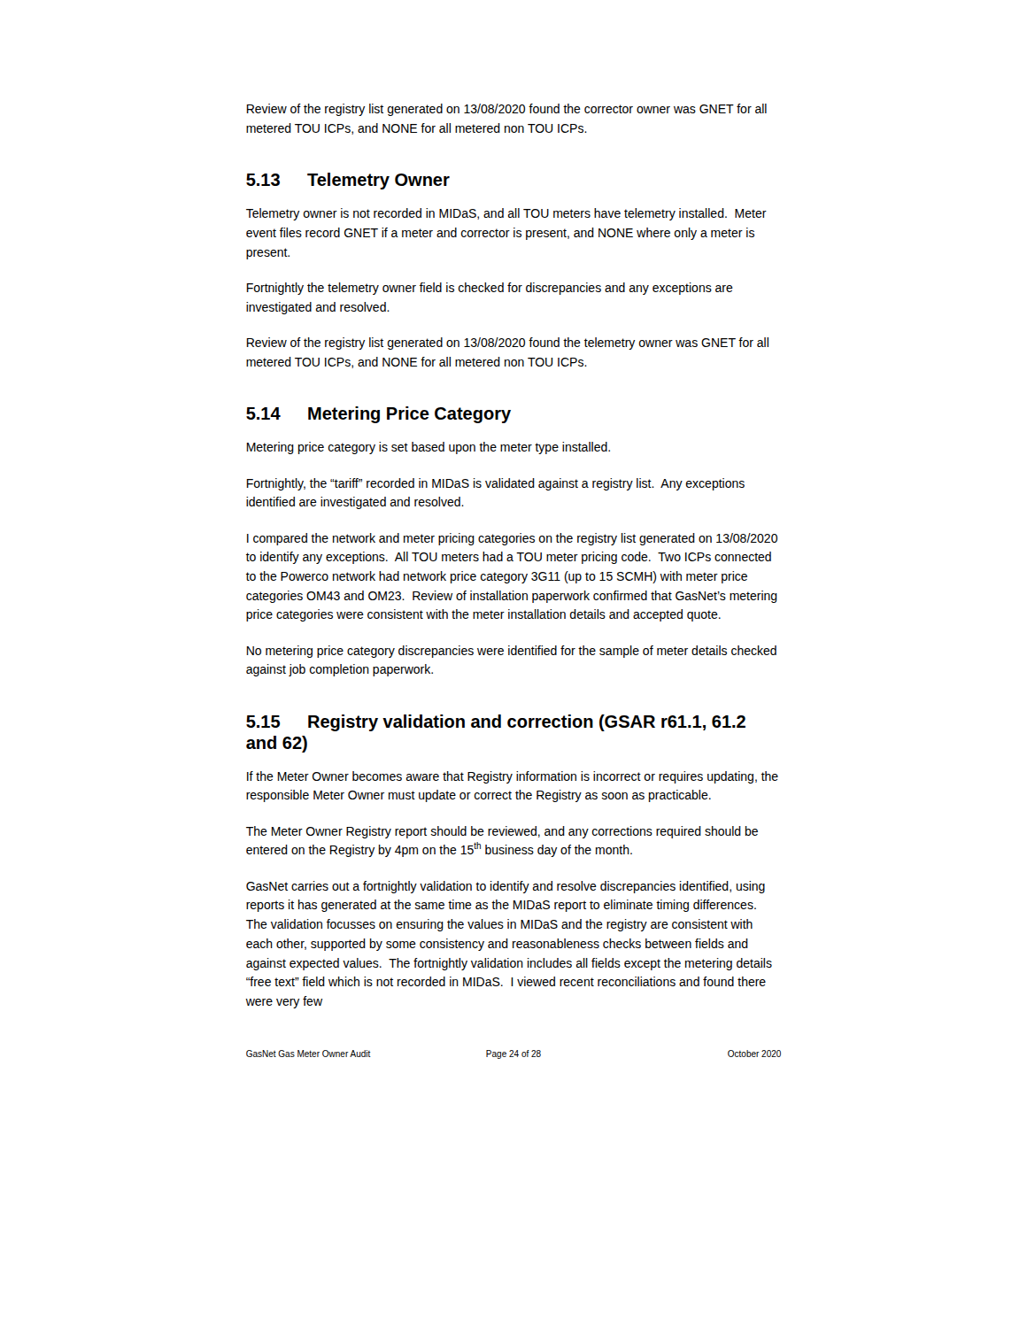Review of the registry list generated on 13/08/2020 found the corrector owner was GNET for all metered TOU ICPs, and NONE for all metered non TOU ICPs.
5.13 Telemetry Owner
Telemetry owner is not recorded in MIDaS, and all TOU meters have telemetry installed. Meter event files record GNET if a meter and corrector is present, and NONE where only a meter is present.
Fortnightly the telemetry owner field is checked for discrepancies and any exceptions are investigated and resolved.
Review of the registry list generated on 13/08/2020 found the telemetry owner was GNET for all metered TOU ICPs, and NONE for all metered non TOU ICPs.
5.14 Metering Price Category
Metering price category is set based upon the meter type installed.
Fortnightly, the “tariff” recorded in MIDaS is validated against a registry list. Any exceptions identified are investigated and resolved.
I compared the network and meter pricing categories on the registry list generated on 13/08/2020 to identify any exceptions. All TOU meters had a TOU meter pricing code. Two ICPs connected to the Powerco network had network price category 3G11 (up to 15 SCMH) with meter price categories OM43 and OM23. Review of installation paperwork confirmed that GasNet’s metering price categories were consistent with the meter installation details and accepted quote.
No metering price category discrepancies were identified for the sample of meter details checked against job completion paperwork.
5.15 Registry validation and correction (GSAR r61.1, 61.2 and 62)
If the Meter Owner becomes aware that Registry information is incorrect or requires updating, the responsible Meter Owner must update or correct the Registry as soon as practicable.
The Meter Owner Registry report should be reviewed, and any corrections required should be entered on the Registry by 4pm on the 15th business day of the month.
GasNet carries out a fortnightly validation to identify and resolve discrepancies identified, using reports it has generated at the same time as the MIDaS report to eliminate timing differences. The validation focusses on ensuring the values in MIDaS and the registry are consistent with each other, supported by some consistency and reasonableness checks between fields and against expected values. The fortnightly validation includes all fields except the metering details “free text” field which is not recorded in MIDaS. I viewed recent reconciliations and found there were very few
GasNet Gas Meter Owner Audit
Page 24 of 28
October 2020